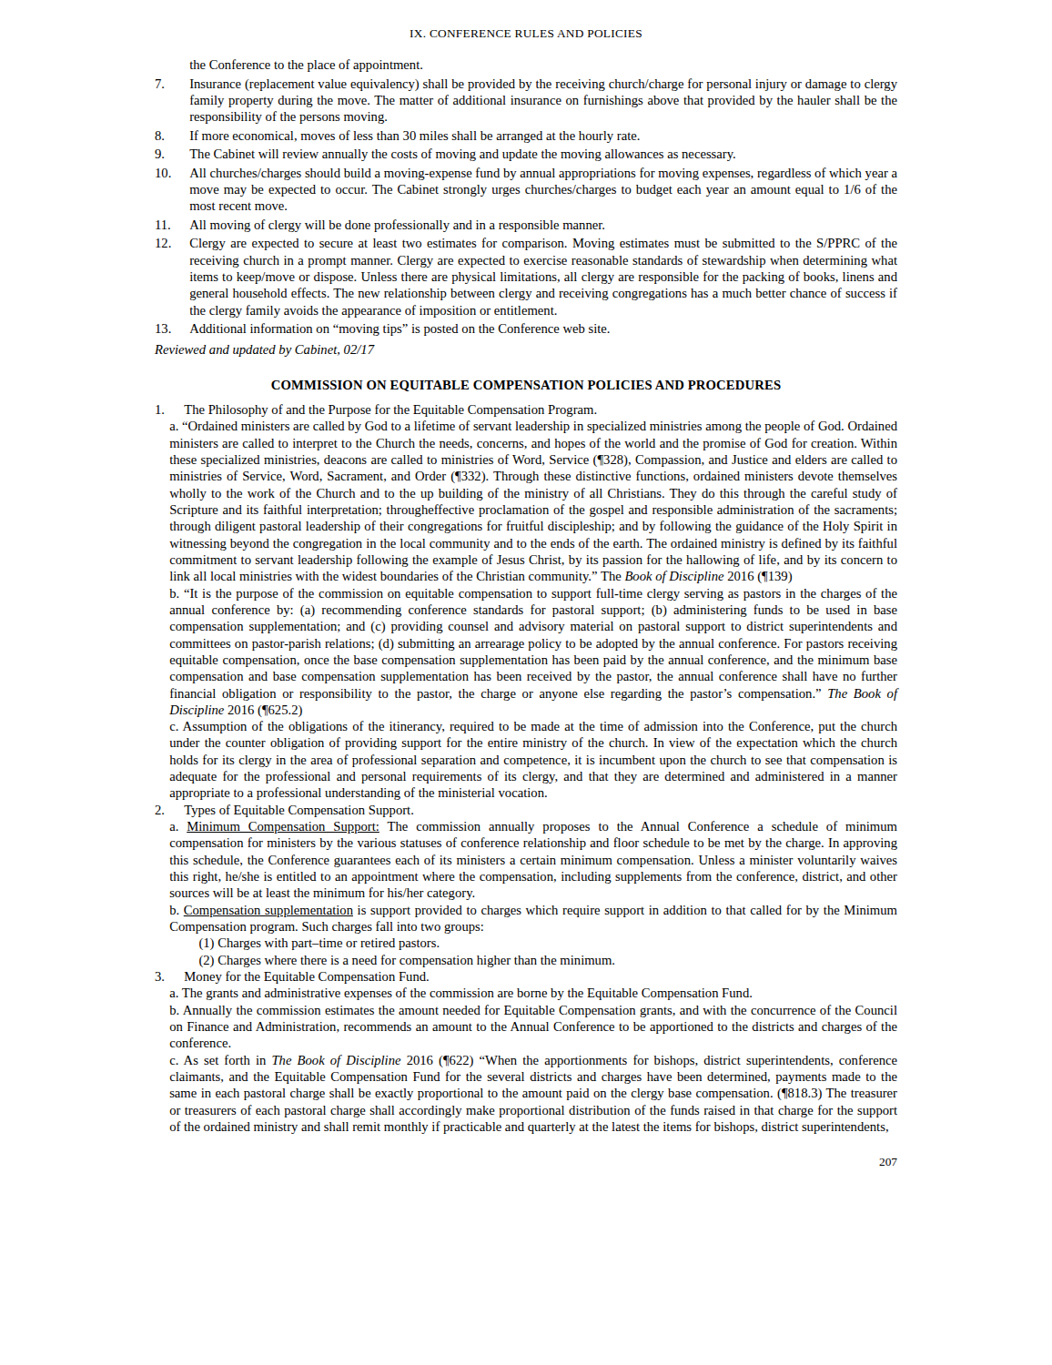IX. CONFERENCE RULES AND POLICIES
the Conference to the place of appointment.
7. Insurance (replacement value equivalency) shall be provided by the receiving church/charge for personal injury or damage to clergy family property during the move. The matter of additional insurance on furnishings above that provided by the hauler shall be the responsibility of the persons moving.
8. If more economical, moves of less than 30 miles shall be arranged at the hourly rate.
9. The Cabinet will review annually the costs of moving and update the moving allowances as necessary.
10. All churches/charges should build a moving-expense fund by annual appropriations for moving expenses, regardless of which year a move may be expected to occur. The Cabinet strongly urges churches/charges to budget each year an amount equal to 1/6 of the most recent move.
11. All moving of clergy will be done professionally and in a responsible manner.
12. Clergy are expected to secure at least two estimates for comparison. Moving estimates must be submitted to the S/PPRC of the receiving church in a prompt manner. Clergy are expected to exercise reasonable standards of stewardship when determining what items to keep/move or dispose. Unless there are physical limitations, all clergy are responsible for the packing of books, linens and general household effects. The new relationship between clergy and receiving congregations has a much better chance of success if the clergy family avoids the appearance of imposition or entitlement.
13. Additional information on “moving tips” is posted on the Conference web site.
Reviewed and updated by Cabinet, 02/17
COMMISSION ON EQUITABLE COMPENSATION POLICIES AND PROCEDURES
1. The Philosophy of and the Purpose for the Equitable Compensation Program.
a. “Ordained ministers are called by God to a lifetime of servant leadership in specialized ministries among the people of God. Ordained ministers are called to interpret to the Church the needs, concerns, and hopes of the world and the promise of God for creation. Within these specialized ministries, deacons are called to ministries of Word, Service (¶328), Compassion, and Justice and elders are called to ministries of Service, Word, Sacrament, and Order (¶332). Through these distinctive functions, ordained ministers devote themselves wholly to the work of the Church and to the up building of the ministry of all Christians. They do this through the careful study of Scripture and its faithful interpretation; througheffective proclamation of the gospel and responsible administration of the sacraments; through diligent pastoral leadership of their congregations for fruitful discipleship; and by following the guidance of the Holy Spirit in witnessing beyond the congregation in the local community and to the ends of the earth. The ordained ministry is defined by its faithful commitment to servant leadership following the example of Jesus Christ, by its passion for the hallowing of life, and by its concern to link all local ministries with the widest boundaries of the Christian community.” The Book of Discipline 2016 (¶139)
b. “It is the purpose of the commission on equitable compensation to support full-time clergy serving as pastors in the charges of the annual conference by: (a) recommending conference standards for pastoral support; (b) administering funds to be used in base compensation supplementation; and (c) providing counsel and advisory material on pastoral support to district superintendents and committees on pastor-parish relations; (d) submitting an arrearage policy to be adopted by the annual conference. For pastors receiving equitable compensation, once the base compensation supplementation has been paid by the annual conference, and the minimum base compensation and base compensation supplementation has been received by the pastor, the annual conference shall have no further financial obligation or responsibility to the pastor, the charge or anyone else regarding the pastor’s compensation.” The Book of Discipline 2016 (¶625.2)
c. Assumption of the obligations of the itinerancy, required to be made at the time of admission into the Conference, put the church under the counter obligation of providing support for the entire ministry of the church. In view of the expectation which the church holds for its clergy in the area of professional separation and competence, it is incumbent upon the church to see that compensation is adequate for the professional and personal requirements of its clergy, and that they are determined and administered in a manner appropriate to a professional understanding of the ministerial vocation.
2. Types of Equitable Compensation Support.
a. Minimum Compensation Support: The commission annually proposes to the Annual Conference a schedule of minimum compensation for ministers by the various statuses of conference relationship and floor schedule to be met by the charge. In approving this schedule, the Conference guarantees each of its ministers a certain minimum compensation. Unless a minister voluntarily waives this right, he/she is entitled to an appointment where the compensation, including supplements from the conference, district, and other sources will be at least the minimum for his/her category.
b. Compensation supplementation is support provided to charges which require support in addition to that called for by the Minimum Compensation program. Such charges fall into two groups:
(1) Charges with part–time or retired pastors.
(2) Charges where there is a need for compensation higher than the minimum.
3. Money for the Equitable Compensation Fund.
a. The grants and administrative expenses of the commission are borne by the Equitable Compensation Fund.
b. Annually the commission estimates the amount needed for Equitable Compensation grants, and with the concurrence of the Council on Finance and Administration, recommends an amount to the Annual Conference to be apportioned to the districts and charges of the conference.
c. As set forth in The Book of Discipline 2016 (¶622) “When the apportionments for bishops, district superintendents, conference claimants, and the Equitable Compensation Fund for the several districts and charges have been determined, payments made to the same in each pastoral charge shall be exactly proportional to the amount paid on the clergy base compensation. (¶818.3) The treasurer or treasurers of each pastoral charge shall accordingly make proportional distribution of the funds raised in that charge for the support of the ordained ministry and shall remit monthly if practicable and quarterly at the latest the items for bishops, district superintendents,
207